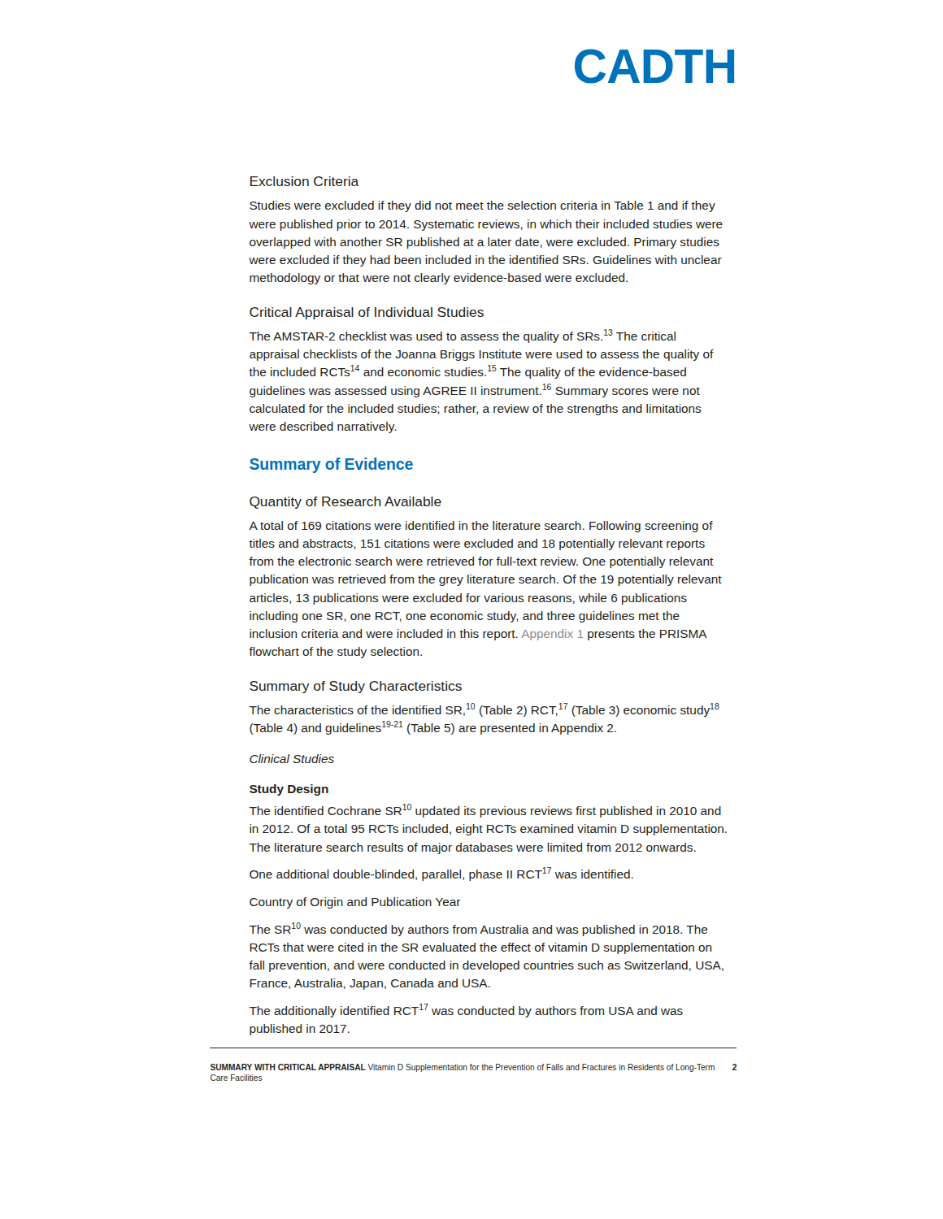CADTH
Exclusion Criteria
Studies were excluded if they did not meet the selection criteria in Table 1 and if they were published prior to 2014. Systematic reviews, in which their included studies were overlapped with another SR published at a later date, were excluded. Primary studies were excluded if they had been included in the identified SRs. Guidelines with unclear methodology or that were not clearly evidence-based were excluded.
Critical Appraisal of Individual Studies
The AMSTAR-2 checklist was used to assess the quality of SRs.13 The critical appraisal checklists of the Joanna Briggs Institute were used to assess the quality of the included RCTs14 and economic studies.15 The quality of the evidence-based guidelines was assessed using AGREE II instrument.16 Summary scores were not calculated for the included studies; rather, a review of the strengths and limitations were described narratively.
Summary of Evidence
Quantity of Research Available
A total of 169 citations were identified in the literature search. Following screening of titles and abstracts, 151 citations were excluded and 18 potentially relevant reports from the electronic search were retrieved for full-text review. One potentially relevant publication was retrieved from the grey literature search. Of the 19 potentially relevant articles, 13 publications were excluded for various reasons, while 6 publications including one SR, one RCT, one economic study, and three guidelines met the inclusion criteria and were included in this report. Appendix 1 presents the PRISMA flowchart of the study selection.
Summary of Study Characteristics
The characteristics of the identified SR,10 (Table 2) RCT,17 (Table 3) economic study18 (Table 4) and guidelines19-21 (Table 5) are presented in Appendix 2.
Clinical Studies
Study Design
The identified Cochrane SR10 updated its previous reviews first published in 2010 and in 2012. Of a total 95 RCTs included, eight RCTs examined vitamin D supplementation. The literature search results of major databases were limited from 2012 onwards.
One additional double-blinded, parallel, phase II RCT17 was identified.
Country of Origin and Publication Year
The SR10 was conducted by authors from Australia and was published in 2018. The RCTs that were cited in the SR evaluated the effect of vitamin D supplementation on fall prevention, and were conducted in developed countries such as Switzerland, USA, France, Australia, Japan, Canada and USA.
The additionally identified RCT17 was conducted by authors from USA and was published in 2017.
SUMMARY WITH CRITICAL APPRAISAL Vitamin D Supplementation for the Prevention of Falls and Fractures in Residents of Long-Term Care Facilities
2